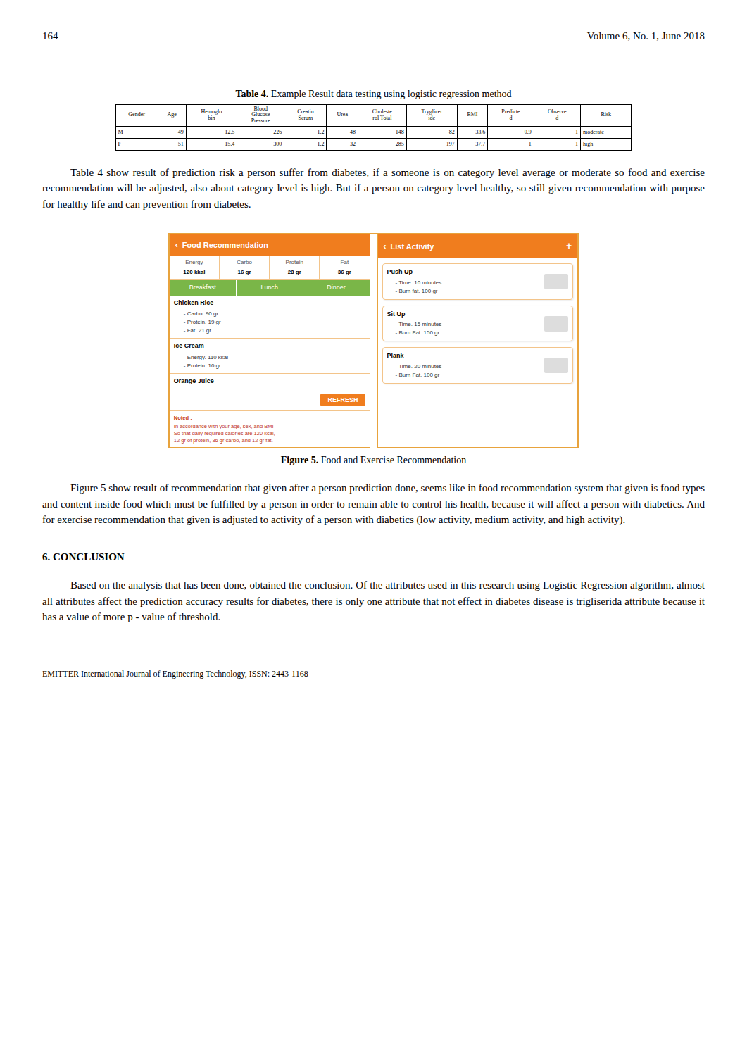164 Volume 6, No. 1, June 2018
Table 4. Example Result data testing using logistic regression method
| Gender | Age | Hemoglo bin | Blood Glucose Pressure | Creatin Serum | Urea | Choleste rol Total | Tryglicer ide | BMI | Predicte d | Observe d | Risk |
| --- | --- | --- | --- | --- | --- | --- | --- | --- | --- | --- | --- |
| M | 49 | 12,5 | 226 | 1,2 | 48 | 148 | 82 | 33,6 | 0,9 | 1 | moderate |
| F | 51 | 15,4 | 300 | 1,2 | 32 | 285 | 197 | 37,7 | 1 | 1 | high |
Table 4 show result of prediction risk a person suffer from diabetes, if a someone is on category level average or moderate so food and exercise recommendation will be adjusted, also about category level is high. But if a person on category level healthy, so still given recommendation with purpose for healthy life and can prevention from diabetes.
‹Food Recommendation
Energy 120 kkal
Carbo 16 gr
Protein 28 gr
Fat 36 gr
Breakfast
Lunch
Dinner
Chicken Rice
Carbo. 90 gr
Protein. 19 gr
Fat. 21 gr
Ice Cream
Energy. 110 kkal
Protein. 10 gr
Orange Juice
REFRESH
Noted : In accordance with your age, sex, and BMI
So that daily required calories are 120 kcal,
12 gr of protein, 36 gr carbo, and 12 gr fat.
‹List Activity +
Push Up
Time. 10 minutes
Burn fat. 100 gr
Sit Up
Time. 15 minutes
Burn Fat. 150 gr
Plank
Time. 20 minutes
Burn Fat. 100 gr
Figure 5. Food and Exercise Recommendation
Figure 5 show result of recommendation that given after a person prediction done, seems like in food recommendation system that given is food types and content inside food which must be fulfilled by a person in order to remain able to control his health, because it will affect a person with diabetics. And for exercise recommendation that given is adjusted to activity of a person with diabetics (low activity, medium activity, and high activity).
6. CONCLUSION
Based on the analysis that has been done, obtained the conclusion. Of the attributes used in this research using Logistic Regression algorithm, almost all attributes affect the prediction accuracy results for diabetes, there is only one attribute that not effect in diabetes disease is trigliserida attribute because it has a value of more p - value of threshold.
EMITTER International Journal of Engineering Technology, ISSN: 2443-1168